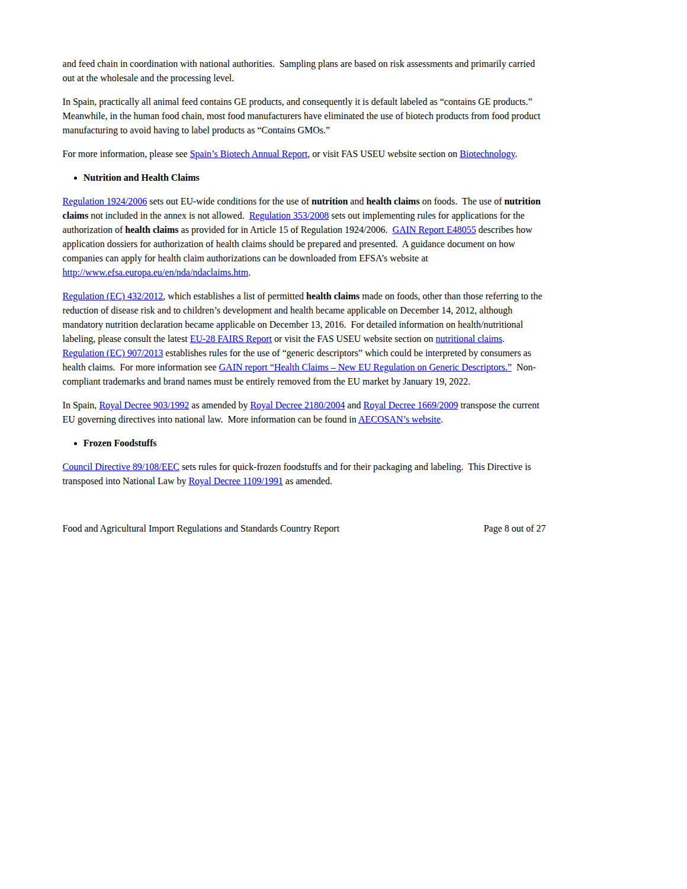and feed chain in coordination with national authorities. Sampling plans are based on risk assessments and primarily carried out at the wholesale and the processing level.
In Spain, practically all animal feed contains GE products, and consequently it is default labeled as “contains GE products.” Meanwhile, in the human food chain, most food manufacturers have eliminated the use of biotech products from food product manufacturing to avoid having to label products as “Contains GMOs.”
For more information, please see Spain’s Biotech Annual Report, or visit FAS USEU website section on Biotechnology.
Nutrition and Health Claims
Regulation 1924/2006 sets out EU-wide conditions for the use of nutrition and health claims on foods. The use of nutrition claims not included in the annex is not allowed. Regulation 353/2008 sets out implementing rules for applications for the authorization of health claims as provided for in Article 15 of Regulation 1924/2006. GAIN Report E48055 describes how application dossiers for authorization of health claims should be prepared and presented. A guidance document on how companies can apply for health claim authorizations can be downloaded from EFSA’s website at http://www.efsa.europa.eu/en/nda/ndaclaims.htm.
Regulation (EC) 432/2012, which establishes a list of permitted health claims made on foods, other than those referring to the reduction of disease risk and to children’s development and health became applicable on December 14, 2012, although mandatory nutrition declaration became applicable on December 13, 2016. For detailed information on health/nutritional labeling, please consult the latest EU-28 FAIRS Report or visit the FAS USEU website section on nutritional claims. Regulation (EC) 907/2013 establishes rules for the use of “generic descriptors” which could be interpreted by consumers as health claims. For more information see GAIN report “Health Claims – New EU Regulation on Generic Descriptors.” Non-compliant trademarks and brand names must be entirely removed from the EU market by January 19, 2022.
In Spain, Royal Decree 903/1992 as amended by Royal Decree 2180/2004 and Royal Decree 1669/2009 transpose the current EU governing directives into national law. More information can be found in AECOSAN’s website.
Frozen Foodstuffs
Council Directive 89/108/EEC sets rules for quick-frozen foodstuffs and for their packaging and labeling. This Directive is transposed into National Law by Royal Decree 1109/1991 as amended.
Food and Agricultural Import Regulations and Standards Country Report Page 8 out of 27